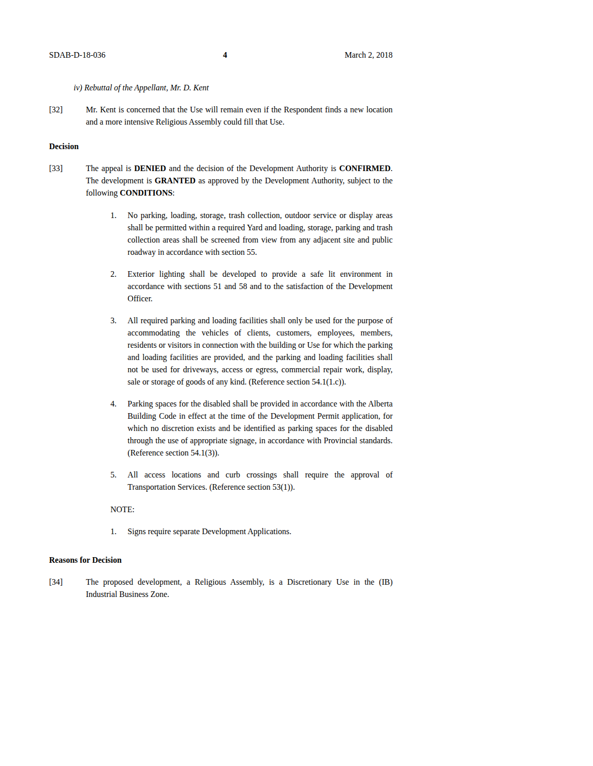SDAB-D-18-036
4
March 2, 2018
iv) Rebuttal of the Appellant, Mr. D. Kent
[32]
Mr. Kent is concerned that the Use will remain even if the Respondent finds a new location and a more intensive Religious Assembly could fill that Use.
Decision
[33]
The appeal is DENIED and the decision of the Development Authority is CONFIRMED. The development is GRANTED as approved by the Development Authority, subject to the following CONDITIONS:
1.
No parking, loading, storage, trash collection, outdoor service or display areas shall be permitted within a required Yard and loading, storage, parking and trash collection areas shall be screened from view from any adjacent site and public roadway in accordance with section 55.
2.
Exterior lighting shall be developed to provide a safe lit environment in accordance with sections 51 and 58 and to the satisfaction of the Development Officer.
3.
All required parking and loading facilities shall only be used for the purpose of accommodating the vehicles of clients, customers, employees, members, residents or visitors in connection with the building or Use for which the parking and loading facilities are provided, and the parking and loading facilities shall not be used for driveways, access or egress, commercial repair work, display, sale or storage of goods of any kind. (Reference section 54.1(1.c)).
4.
Parking spaces for the disabled shall be provided in accordance with the Alberta Building Code in effect at the time of the Development Permit application, for which no discretion exists and be identified as parking spaces for the disabled through the use of appropriate signage, in accordance with Provincial standards. (Reference section 54.1(3)).
5.
All access locations and curb crossings shall require the approval of Transportation Services. (Reference section 53(1)).
NOTE:
1.
Signs require separate Development Applications.
Reasons for Decision
[34]
The proposed development, a Religious Assembly, is a Discretionary Use in the (IB) Industrial Business Zone.